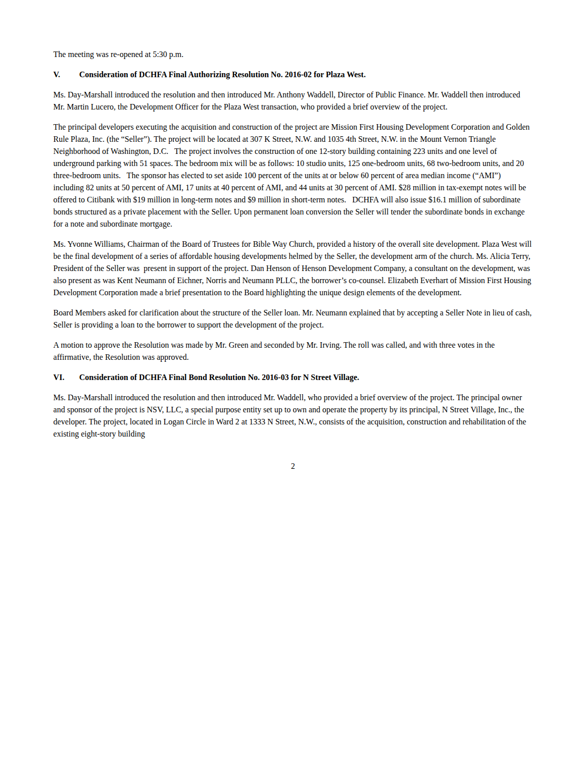The meeting was re-opened at 5:30 p.m.
V. Consideration of DCHFA Final Authorizing Resolution No. 2016-02 for Plaza West.
Ms. Day-Marshall introduced the resolution and then introduced Mr. Anthony Waddell, Director of Public Finance. Mr. Waddell then introduced Mr. Martin Lucero, the Development Officer for the Plaza West transaction, who provided a brief overview of the project.
The principal developers executing the acquisition and construction of the project are Mission First Housing Development Corporation and Golden Rule Plaza, Inc. (the “Seller”). The project will be located at 307 K Street, N.W. and 1035 4th Street, N.W. in the Mount Vernon Triangle Neighborhood of Washington, D.C. The project involves the construction of one 12-story building containing 223 units and one level of underground parking with 51 spaces. The bedroom mix will be as follows: 10 studio units, 125 one-bedroom units, 68 two-bedroom units, and 20 three-bedroom units. The sponsor has elected to set aside 100 percent of the units at or below 60 percent of area median income (“AMI”) including 82 units at 50 percent of AMI, 17 units at 40 percent of AMI, and 44 units at 30 percent of AMI. $28 million in tax-exempt notes will be offered to Citibank with $19 million in long-term notes and $9 million in short-term notes. DCHFA will also issue $16.1 million of subordinate bonds structured as a private placement with the Seller. Upon permanent loan conversion the Seller will tender the subordinate bonds in exchange for a note and subordinate mortgage.
Ms. Yvonne Williams, Chairman of the Board of Trustees for Bible Way Church, provided a history of the overall site development. Plaza West will be the final development of a series of affordable housing developments helmed by the Seller, the development arm of the church. Ms. Alicia Terry, President of the Seller was present in support of the project. Dan Henson of Henson Development Company, a consultant on the development, was also present as was Kent Neumann of Eichner, Norris and Neumann PLLC, the borrower’s co-counsel. Elizabeth Everhart of Mission First Housing Development Corporation made a brief presentation to the Board highlighting the unique design elements of the development.
Board Members asked for clarification about the structure of the Seller loan. Mr. Neumann explained that by accepting a Seller Note in lieu of cash, Seller is providing a loan to the borrower to support the development of the project.
A motion to approve the Resolution was made by Mr. Green and seconded by Mr. Irving. The roll was called, and with three votes in the affirmative, the Resolution was approved.
VI. Consideration of DCHFA Final Bond Resolution No. 2016-03 for N Street Village.
Ms. Day-Marshall introduced the resolution and then introduced Mr. Waddell, who provided a brief overview of the project. The principal owner and sponsor of the project is NSV, LLC, a special purpose entity set up to own and operate the property by its principal, N Street Village, Inc., the developer. The project, located in Logan Circle in Ward 2 at 1333 N Street, N.W., consists of the acquisition, construction and rehabilitation of the existing eight-story building
2